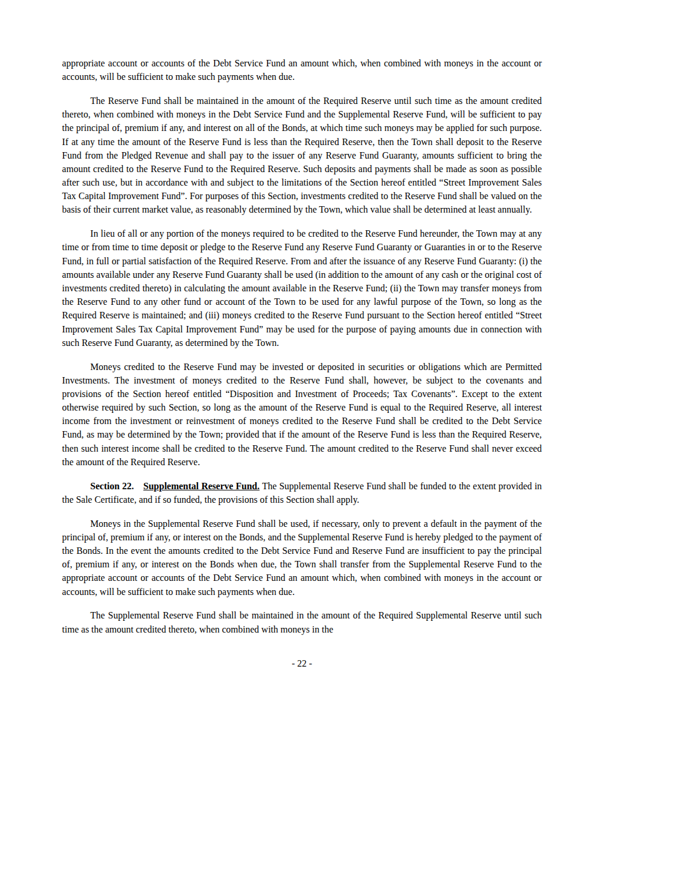appropriate account or accounts of the Debt Service Fund an amount which, when combined with moneys in the account or accounts, will be sufficient to make such payments when due.
The Reserve Fund shall be maintained in the amount of the Required Reserve until such time as the amount credited thereto, when combined with moneys in the Debt Service Fund and the Supplemental Reserve Fund, will be sufficient to pay the principal of, premium if any, and interest on all of the Bonds, at which time such moneys may be applied for such purpose. If at any time the amount of the Reserve Fund is less than the Required Reserve, then the Town shall deposit to the Reserve Fund from the Pledged Revenue and shall pay to the issuer of any Reserve Fund Guaranty, amounts sufficient to bring the amount credited to the Reserve Fund to the Required Reserve. Such deposits and payments shall be made as soon as possible after such use, but in accordance with and subject to the limitations of the Section hereof entitled “Street Improvement Sales Tax Capital Improvement Fund”. For purposes of this Section, investments credited to the Reserve Fund shall be valued on the basis of their current market value, as reasonably determined by the Town, which value shall be determined at least annually.
In lieu of all or any portion of the moneys required to be credited to the Reserve Fund hereunder, the Town may at any time or from time to time deposit or pledge to the Reserve Fund any Reserve Fund Guaranty or Guaranties in or to the Reserve Fund, in full or partial satisfaction of the Required Reserve. From and after the issuance of any Reserve Fund Guaranty: (i) the amounts available under any Reserve Fund Guaranty shall be used (in addition to the amount of any cash or the original cost of investments credited thereto) in calculating the amount available in the Reserve Fund; (ii) the Town may transfer moneys from the Reserve Fund to any other fund or account of the Town to be used for any lawful purpose of the Town, so long as the Required Reserve is maintained; and (iii) moneys credited to the Reserve Fund pursuant to the Section hereof entitled “Street Improvement Sales Tax Capital Improvement Fund” may be used for the purpose of paying amounts due in connection with such Reserve Fund Guaranty, as determined by the Town.
Moneys credited to the Reserve Fund may be invested or deposited in securities or obligations which are Permitted Investments. The investment of moneys credited to the Reserve Fund shall, however, be subject to the covenants and provisions of the Section hereof entitled “Disposition and Investment of Proceeds; Tax Covenants”. Except to the extent otherwise required by such Section, so long as the amount of the Reserve Fund is equal to the Required Reserve, all interest income from the investment or reinvestment of moneys credited to the Reserve Fund shall be credited to the Debt Service Fund, as may be determined by the Town; provided that if the amount of the Reserve Fund is less than the Required Reserve, then such interest income shall be credited to the Reserve Fund. The amount credited to the Reserve Fund shall never exceed the amount of the Required Reserve.
Section 22. Supplemental Reserve Fund. The Supplemental Reserve Fund shall be funded to the extent provided in the Sale Certificate, and if so funded, the provisions of this Section shall apply.
Moneys in the Supplemental Reserve Fund shall be used, if necessary, only to prevent a default in the payment of the principal of, premium if any, or interest on the Bonds, and the Supplemental Reserve Fund is hereby pledged to the payment of the Bonds. In the event the amounts credited to the Debt Service Fund and Reserve Fund are insufficient to pay the principal of, premium if any, or interest on the Bonds when due, the Town shall transfer from the Supplemental Reserve Fund to the appropriate account or accounts of the Debt Service Fund an amount which, when combined with moneys in the account or accounts, will be sufficient to make such payments when due.
The Supplemental Reserve Fund shall be maintained in the amount of the Required Supplemental Reserve until such time as the amount credited thereto, when combined with moneys in the
- 22 -